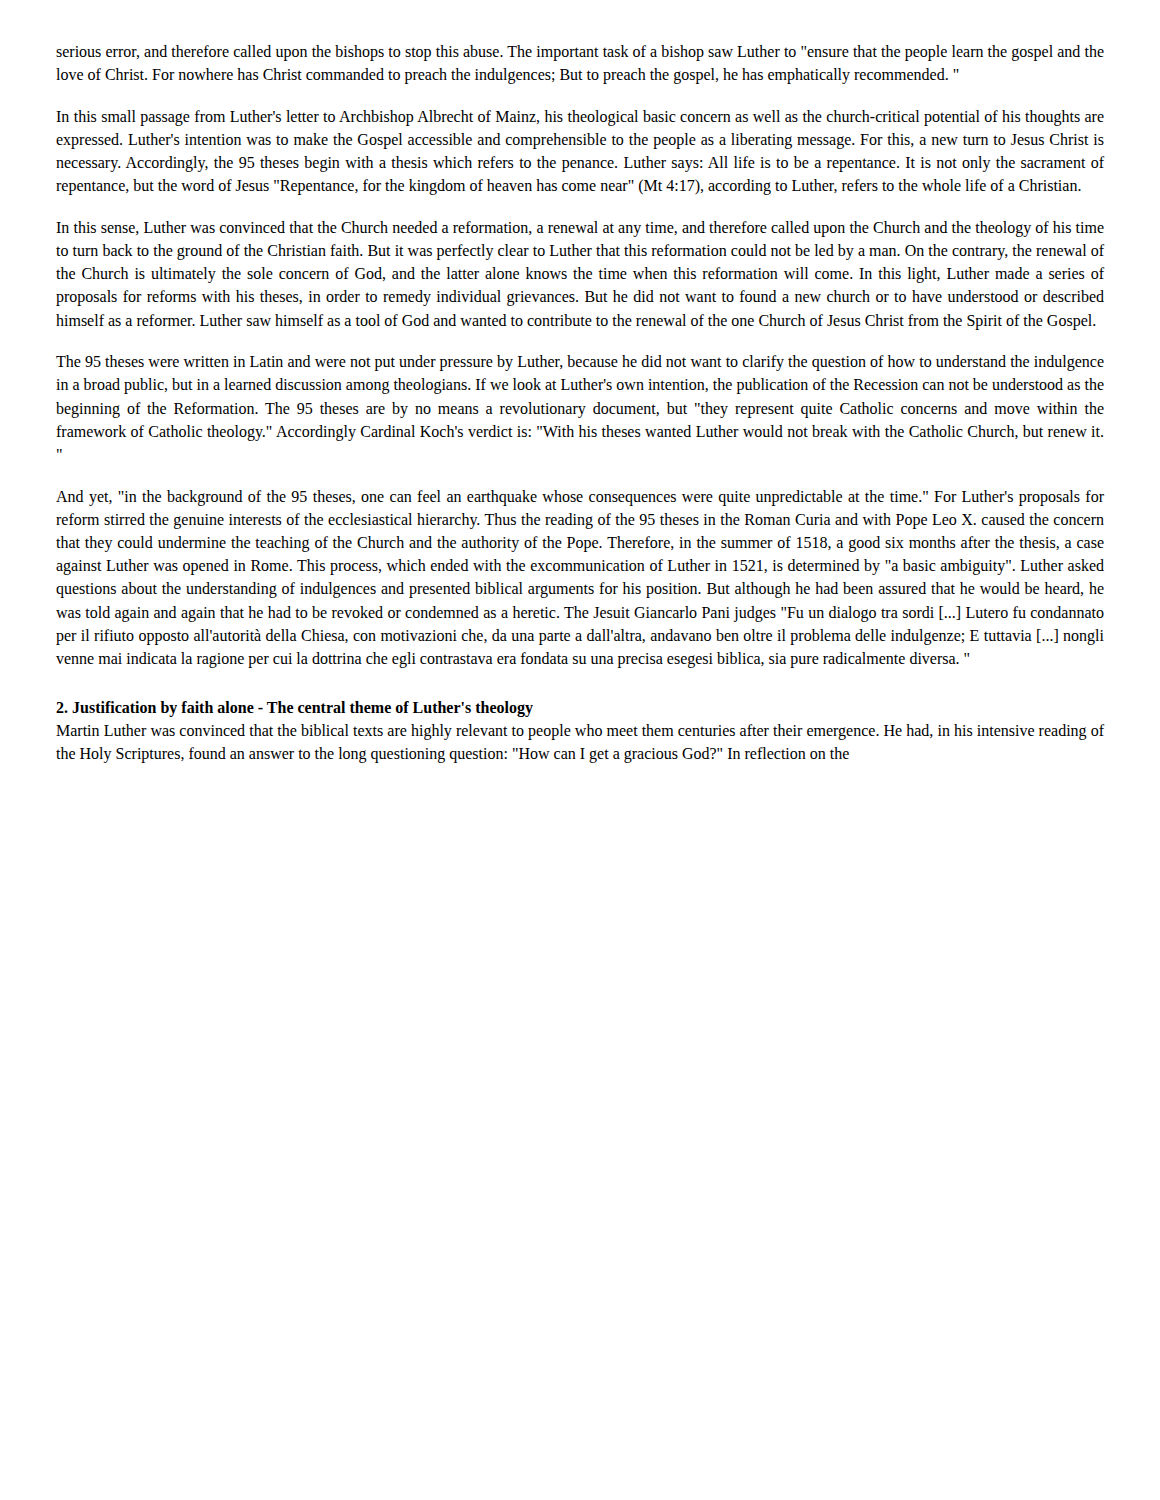serious error, and therefore called upon the bishops to stop this abuse. The important task of a bishop saw Luther to "ensure that the people learn the gospel and the love of Christ. For nowhere has Christ commanded to preach the indulgences; But to preach the gospel, he has emphatically recommended. "
In this small passage from Luther's letter to Archbishop Albrecht of Mainz, his theological basic concern as well as the church-critical potential of his thoughts are expressed. Luther's intention was to make the Gospel accessible and comprehensible to the people as a liberating message. For this, a new turn to Jesus Christ is necessary. Accordingly, the 95 theses begin with a thesis which refers to the penance. Luther says: All life is to be a repentance. It is not only the sacrament of repentance, but the word of Jesus "Repentance, for the kingdom of heaven has come near" (Mt 4:17), according to Luther, refers to the whole life of a Christian.
In this sense, Luther was convinced that the Church needed a reformation, a renewal at any time, and therefore called upon the Church and the theology of his time to turn back to the ground of the Christian faith. But it was perfectly clear to Luther that this reformation could not be led by a man. On the contrary, the renewal of the Church is ultimately the sole concern of God, and the latter alone knows the time when this reformation will come. In this light, Luther made a series of proposals for reforms with his theses, in order to remedy individual grievances. But he did not want to found a new church or to have understood or described himself as a reformer. Luther saw himself as a tool of God and wanted to contribute to the renewal of the one Church of Jesus Christ from the Spirit of the Gospel.
The 95 theses were written in Latin and were not put under pressure by Luther, because he did not want to clarify the question of how to understand the indulgence in a broad public, but in a learned discussion among theologians. If we look at Luther's own intention, the publication of the Recession can not be understood as the beginning of the Reformation. The 95 theses are by no means a revolutionary document, but "they represent quite Catholic concerns and move within the framework of Catholic theology." Accordingly Cardinal Koch's verdict is: "With his theses wanted Luther would not break with the Catholic Church, but renew it. "
And yet, "in the background of the 95 theses, one can feel an earthquake whose consequences were quite unpredictable at the time." For Luther's proposals for reform stirred the genuine interests of the ecclesiastical hierarchy. Thus the reading of the 95 theses in the Roman Curia and with Pope Leo X. caused the concern that they could undermine the teaching of the Church and the authority of the Pope. Therefore, in the summer of 1518, a good six months after the thesis, a case against Luther was opened in Rome. This process, which ended with the excommunication of Luther in 1521, is determined by "a basic ambiguity". Luther asked questions about the understanding of indulgences and presented biblical arguments for his position. But although he had been assured that he would be heard, he was told again and again that he had to be revoked or condemned as a heretic. The Jesuit Giancarlo Pani judges "Fu un dialogo tra sordi [...] Lutero fu condannato per il rifiuto opposto all'autorità della Chiesa, con motivazioni che, da una parte a dall'altra, andavano ben oltre il problema delle indulgenze; E tuttavia [...] nongli venne mai indicata la ragione per cui la dottrina che egli contrastava era fondata su una precisa esegesi biblica, sia pure radicalmente diversa. "
2. Justification by faith alone - The central theme of Luther's theology
Martin Luther was convinced that the biblical texts are highly relevant to people who meet them centuries after their emergence. He had, in his intensive reading of the Holy Scriptures, found an answer to the long questioning question: "How can I get a gracious God?" In reflection on the